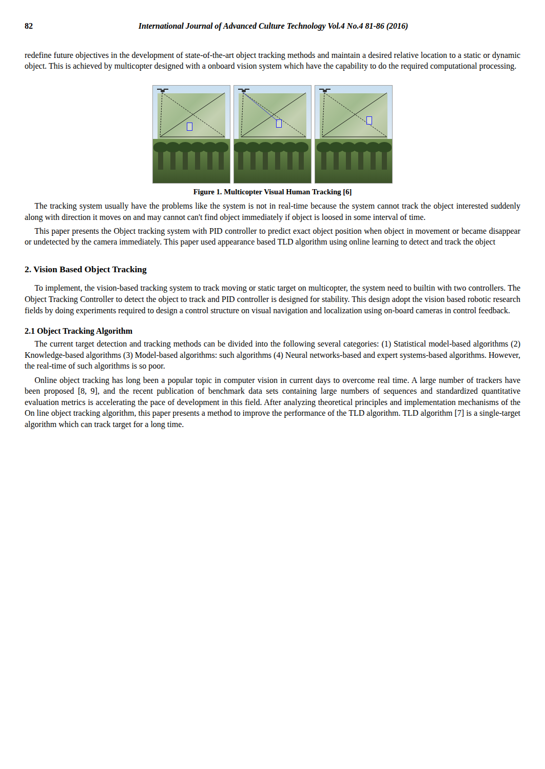82 International Journal of Advanced Culture Technology Vol.4 No.4 81-86 (2016)
redefine future objectives in the development of state-of-the-art object tracking methods and maintain a desired relative location to a static or dynamic object. This is achieved by multicopter designed with a onboard vision system which have the capability to do the required computational processing.
Figure 1. Multicopter Visual Human Tracking [6]
The tracking system usually have the problems like the system is not in real-time because the system cannot track the object interested suddenly along with direction it moves on and may cannot can't find object immediately if object is loosed in some interval of time.
This paper presents the Object tracking system with PID controller to predict exact object position when object in movement or became disappear or undetected by the camera immediately. This paper used appearance based TLD algorithm using online learning to detect and track the object
2. Vision Based Object Tracking
To implement, the vision-based tracking system to track moving or static target on multicopter, the system need to builtin with two controllers. The Object Tracking Controller to detect the object to track and PID controller is designed for stability. This design adopt the vision based robotic research fields by doing experiments required to design a control structure on visual navigation and localization using on-board cameras in control feedback.
2.1 Object Tracking Algorithm
The current target detection and tracking methods can be divided into the following several categories: (1) Statistical model-based algorithms (2) Knowledge-based algorithms (3) Model-based algorithms: such algorithms (4) Neural networks-based and expert systems-based algorithms. However, the real-time of such algorithms is so poor.
Online object tracking has long been a popular topic in computer vision in current days to overcome real time. A large number of trackers have been proposed [8, 9], and the recent publication of benchmark data sets containing large numbers of sequences and standardized quantitative evaluation metrics is accelerating the pace of development in this field. After analyzing theoretical principles and implementation mechanisms of the On line object tracking algorithm, this paper presents a method to improve the performance of the TLD algorithm. TLD algorithm [7] is a single-target algorithm which can track target for a long time.